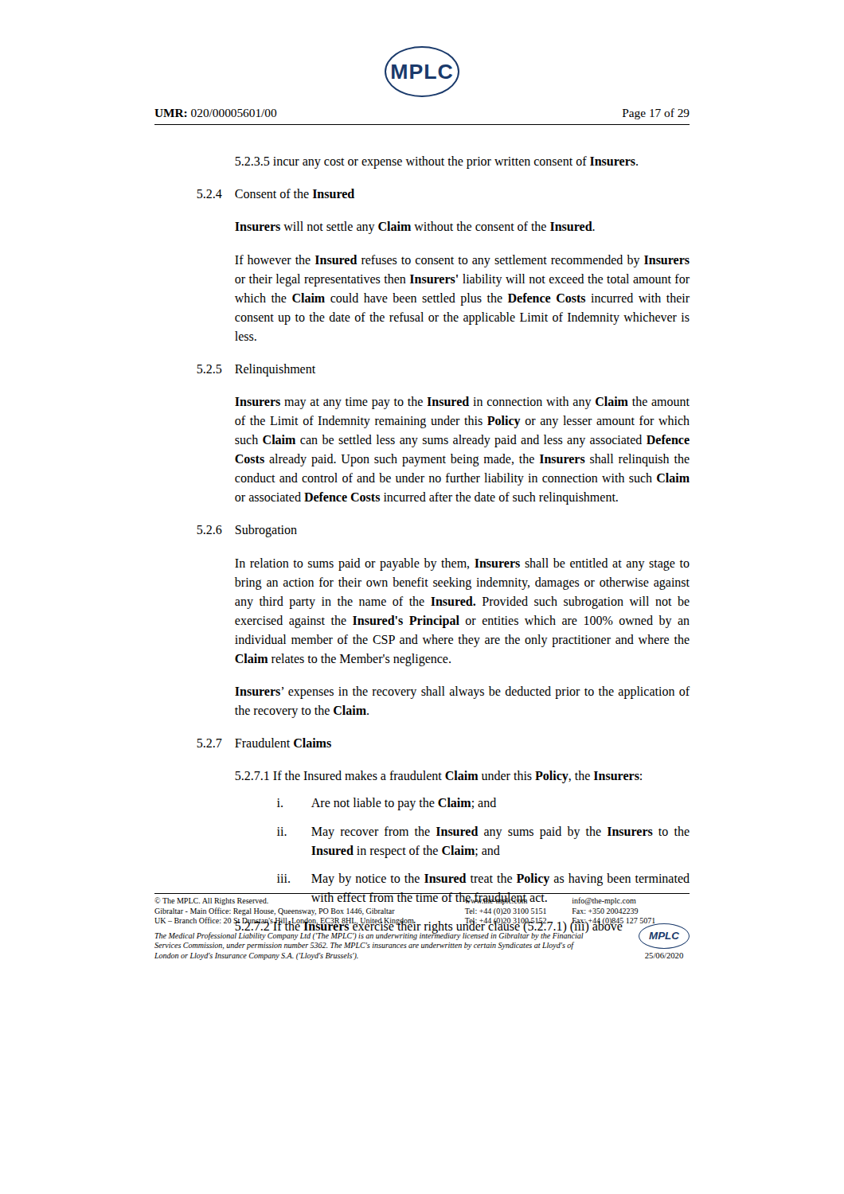MPLC
UMR: 020/00005601/00
Page 17 of 29
5.2.3.5 incur any cost or expense without the prior written consent of Insurers.
5.2.4
Consent of the Insured
Insurers will not settle any Claim without the consent of the Insured.
If however the Insured refuses to consent to any settlement recommended by Insurers or their legal representatives then Insurers' liability will not exceed the total amount for which the Claim could have been settled plus the Defence Costs incurred with their consent up to the date of the refusal or the applicable Limit of Indemnity whichever is less.
5.2.5
Relinquishment
Insurers may at any time pay to the Insured in connection with any Claim the amount of the Limit of Indemnity remaining under this Policy or any lesser amount for which such Claim can be settled less any sums already paid and less any associated Defence Costs already paid. Upon such payment being made, the Insurers shall relinquish the conduct and control of and be under no further liability in connection with such Claim or associated Defence Costs incurred after the date of such relinquishment.
5.2.6
Subrogation
In relation to sums paid or payable by them, Insurers shall be entitled at any stage to bring an action for their own benefit seeking indemnity, damages or otherwise against any third party in the name of the Insured. Provided such subrogation will not be exercised against the Insured's Principal or entities which are 100% owned by an individual member of the CSP and where they are the only practitioner and where the Claim relates to the Member's negligence.
Insurers’ expenses in the recovery shall always be deducted prior to the application of the recovery to the Claim.
5.2.7
Fraudulent Claims
5.2.7.1 If the Insured makes a fraudulent Claim under this Policy, the Insurers:
i. Are not liable to pay the Claim; and
ii. May recover from the Insured any sums paid by the Insurers to the Insured in respect of the Claim; and
iii. May by notice to the Insured treat the Policy as having been terminated with effect from the time of the fraudulent act.
5.2.7.2 If the Insurers exercise their rights under clause (5.2.7.1) (iii) above
© The MPLC. All Rights Reserved.
Gibraltar - Main Office: Regal House, Queensway, PO Box 1446, Gibraltar
UK – Branch Office: 20 St Dunstan's Hill, London, EC3R 8HL, United Kingdom
www.the-mplc.com
Tel: +44 (0)20 3100 5151
Tel: +44 (0)20 3100 5152
info@the-mplc.com
Fax: +350 20042239
Fax: +44 (0)845 127 5071
The Medical Professional Liability Company Ltd ('The MPLC') is an underwriting intermediary licensed in Gibraltar by the Financial Services Commission, under permission number 5362. The MPLC's insurances are underwritten by certain Syndicates at Lloyd's of London or Lloyd's Insurance Company S.A. ('Lloyd's Brussels').
MPLC
25/06/2020